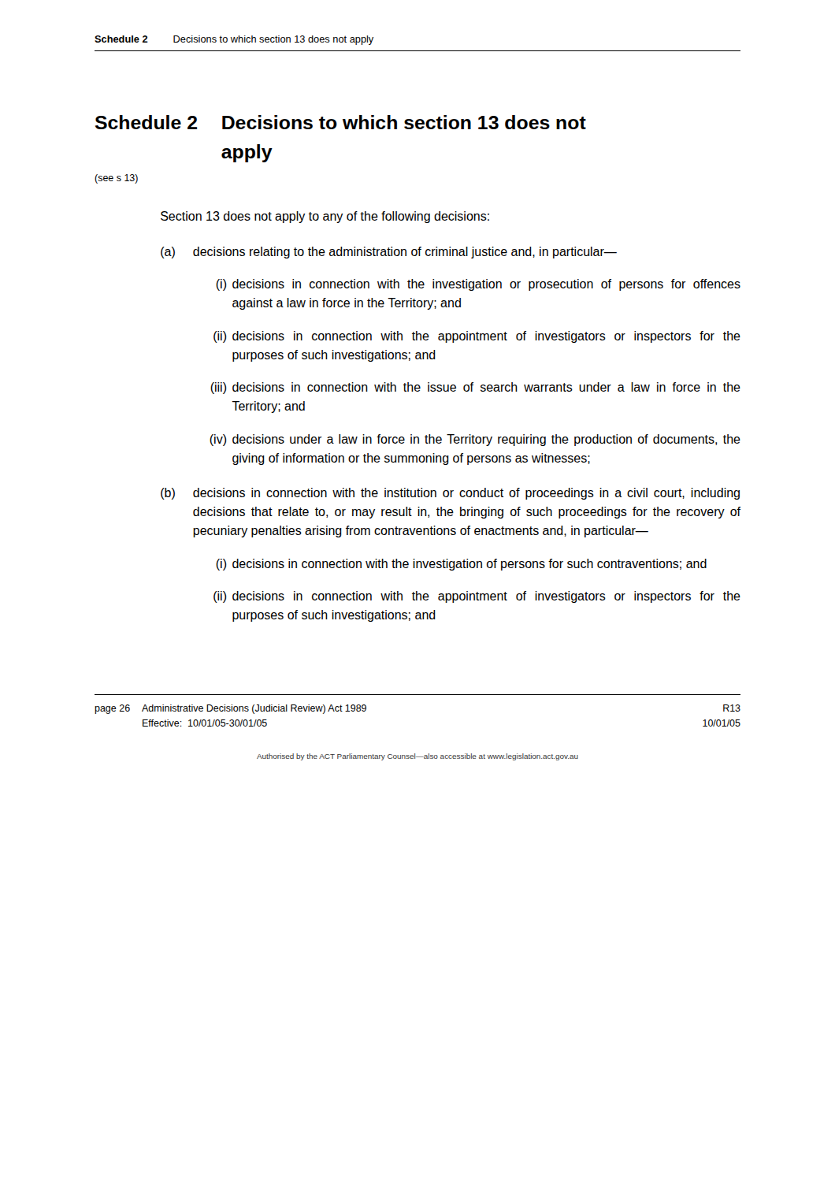Schedule 2 Decisions to which section 13 does not apply
Schedule 2 Decisions to which section 13 does not apply
(see s 13)
Section 13 does not apply to any of the following decisions:
(a) decisions relating to the administration of criminal justice and, in particular—
(i) decisions in connection with the investigation or prosecution of persons for offences against a law in force in the Territory; and
(ii) decisions in connection with the appointment of investigators or inspectors for the purposes of such investigations; and
(iii) decisions in connection with the issue of search warrants under a law in force in the Territory; and
(iv) decisions under a law in force in the Territory requiring the production of documents, the giving of information or the summoning of persons as witnesses;
(b) decisions in connection with the institution or conduct of proceedings in a civil court, including decisions that relate to, or may result in, the bringing of such proceedings for the recovery of pecuniary penalties arising from contraventions of enactments and, in particular—
(i) decisions in connection with the investigation of persons for such contraventions; and
(ii) decisions in connection with the appointment of investigators or inspectors for the purposes of such investigations; and
page 26 Administrative Decisions (Judicial Review) Act 1989
Effective: 10/01/05-30/01/05
R13
10/01/05
Authorised by the ACT Parliamentary Counsel—also accessible at www.legislation.act.gov.au